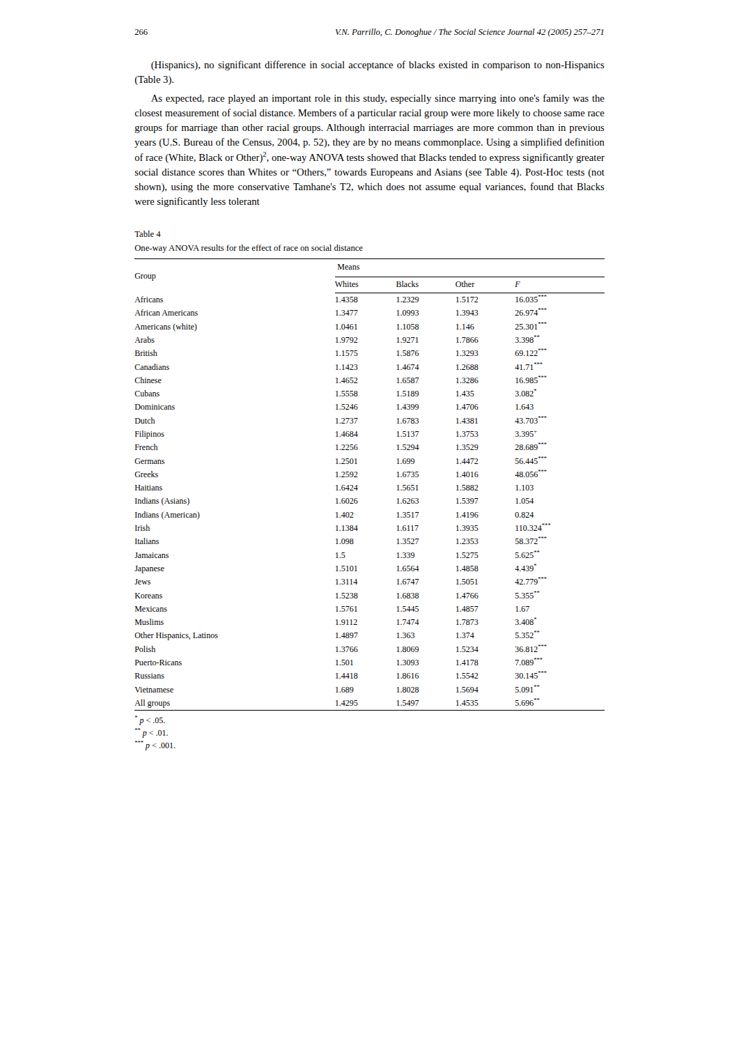266 V.N. Parrillo, C. Donoghue / The Social Science Journal 42 (2005) 257–271
(Hispanics), no significant difference in social acceptance of blacks existed in comparison to non-Hispanics (Table 3).
As expected, race played an important role in this study, especially since marrying into one's family was the closest measurement of social distance. Members of a particular racial group were more likely to choose same race groups for marriage than other racial groups. Although interracial marriages are more common than in previous years (U.S. Bureau of the Census, 2004, p. 52), they are by no means commonplace. Using a simplified definition of race (White, Black or Other)2, one-way ANOVA tests showed that Blacks tended to express significantly greater social distance scores than Whites or “Others,” towards Europeans and Asians (see Table 4). Post-Hoc tests (not shown), using the more conservative Tamhane's T2, which does not assume equal variances, found that Blacks were significantly less tolerant
Table 4
One-way ANOVA results for the effect of race on social distance
| Group | Means |
| --- | --- |
| Whites | Blacks | Other | F |
| Africans | 1.4358 | 1.2329 | 1.5172 | 16.035 *** |
| African Americans | 1.3477 | 1.0993 | 1.3943 | 26.974 *** |
| Americans (white) | 1.0461 | 1.1058 | 1.146 | 25.301 *** |
| Arabs | 1.9792 | 1.9271 | 1.7866 | 3.398 ** |
| British | 1.1575 | 1.5876 | 1.3293 | 69.122 *** |
| Canadians | 1.1423 | 1.4674 | 1.2688 | 41.71 *** |
| Chinese | 1.4652 | 1.6587 | 1.3286 | 16.985 *** |
| Cubans | 1.5558 | 1.5189 | 1.435 | 3.082 * |
| Dominicans | 1.5246 | 1.4399 | 1.4706 | 1.643 |
| Dutch | 1.2737 | 1.6783 | 1.4381 | 43.703 *** |
| Filipinos | 1.4684 | 1.5137 | 1.3753 | 3.395 + |
| French | 1.2256 | 1.5294 | 1.3529 | 28.689 *** |
| Germans | 1.2501 | 1.699 | 1.4472 | 56.445 *** |
| Greeks | 1.2592 | 1.6735 | 1.4016 | 48.056 *** |
| Haitians | 1.6424 | 1.5651 | 1.5882 | 1.103 |
| Indians (Asians) | 1.6026 | 1.6263 | 1.5397 | 1.054 |
| Indians (American) | 1.402 | 1.3517 | 1.4196 | 0.824 |
| Irish | 1.1384 | 1.6117 | 1.3935 | 110.324 *** |
| Italians | 1.098 | 1.3527 | 1.2353 | 58.372 *** |
| Jamaicans | 1.5 | 1.339 | 1.5275 | 5.625 ** |
| Japanese | 1.5101 | 1.6564 | 1.4858 | 4.439 * |
| Jews | 1.3114 | 1.6747 | 1.5051 | 42.779 *** |
| Koreans | 1.5238 | 1.6838 | 1.4766 | 5.355 ** |
| Mexicans | 1.5761 | 1.5445 | 1.4857 | 1.67 |
| Muslims | 1.9112 | 1.7474 | 1.7873 | 3.408 * |
| Other Hispanics, Latinos | 1.4897 | 1.363 | 1.374 | 5.352 ** |
| Polish | 1.3766 | 1.8069 | 1.5234 | 36.812 *** |
| Puerto-Ricans | 1.501 | 1.3093 | 1.4178 | 7.089 *** |
| Russians | 1.4418 | 1.8616 | 1.5542 | 30.145 *** |
| Vietnamese | 1.689 | 1.8028 | 1.5694 | 5.091 ** |
| All groups | 1.4295 | 1.5497 | 1.4535 | 5.696 ** |
* p < .05.
** p < .01.
*** p < .001.